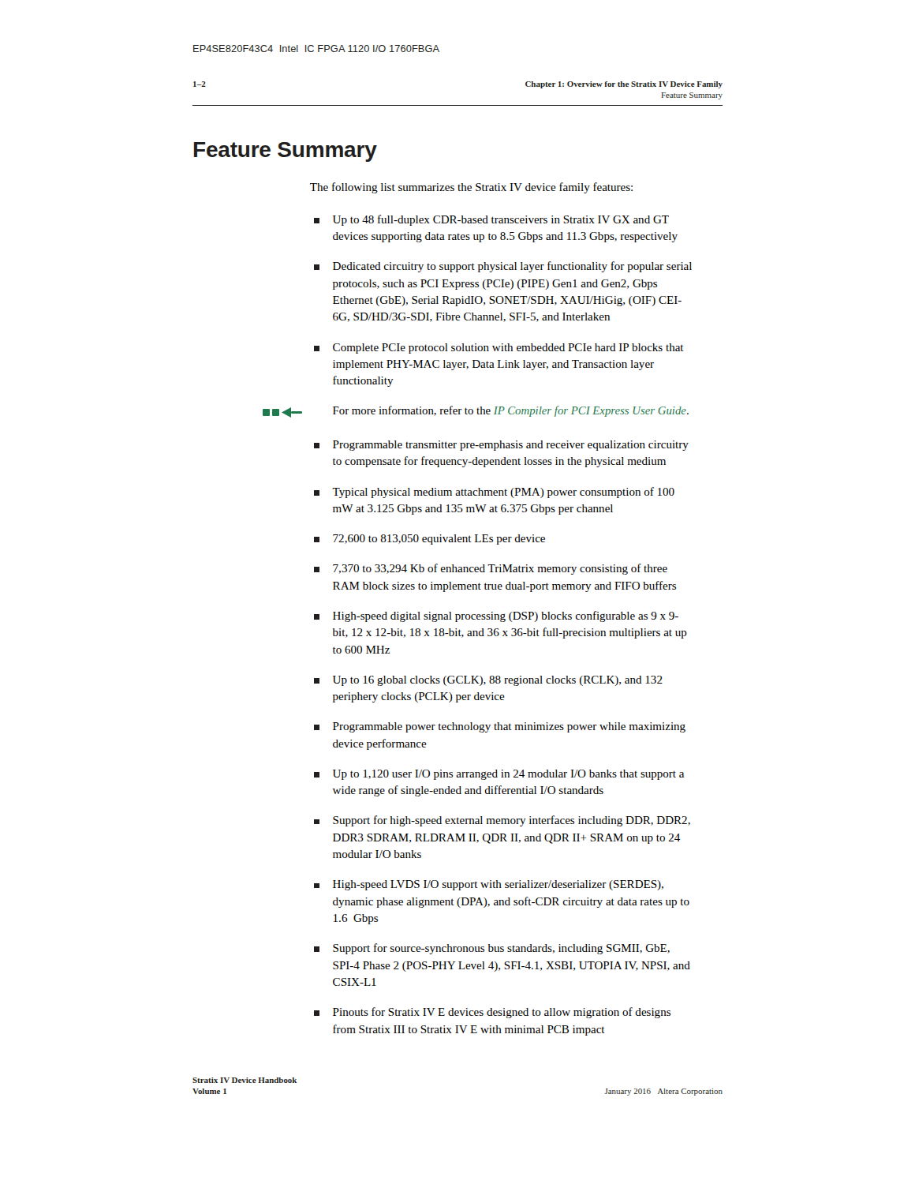EP4SE820F43C4 Intel IC FPGA 1120 I/O 1760FBGA
1–2
Chapter 1: Overview for the Stratix IV Device Family
Feature Summary
Feature Summary
The following list summarizes the Stratix IV device family features:
Up to 48 full-duplex CDR-based transceivers in Stratix IV GX and GT devices supporting data rates up to 8.5 Gbps and 11.3 Gbps, respectively
Dedicated circuitry to support physical layer functionality for popular serial protocols, such as PCI Express (PCIe) (PIPE) Gen1 and Gen2, Gbps Ethernet (GbE), Serial RapidIO, SONET/SDH, XAUI/HiGig, (OIF) CEI-6G, SD/HD/3G-SDI, Fibre Channel, SFI-5, and Interlaken
Complete PCIe protocol solution with embedded PCIe hard IP blocks that implement PHY-MAC layer, Data Link layer, and Transaction layer functionality
For more information, refer to the IP Compiler for PCI Express User Guide.
Programmable transmitter pre-emphasis and receiver equalization circuitry to compensate for frequency-dependent losses in the physical medium
Typical physical medium attachment (PMA) power consumption of 100 mW at 3.125 Gbps and 135 mW at 6.375 Gbps per channel
72,600 to 813,050 equivalent LEs per device
7,370 to 33,294 Kb of enhanced TriMatrix memory consisting of three RAM block sizes to implement true dual-port memory and FIFO buffers
High-speed digital signal processing (DSP) blocks configurable as 9 x 9-bit, 12 x 12-bit, 18 x 18-bit, and 36 x 36-bit full-precision multipliers at up to 600 MHz
Up to 16 global clocks (GCLK), 88 regional clocks (RCLK), and 132 periphery clocks (PCLK) per device
Programmable power technology that minimizes power while maximizing device performance
Up to 1,120 user I/O pins arranged in 24 modular I/O banks that support a wide range of single-ended and differential I/O standards
Support for high-speed external memory interfaces including DDR, DDR2, DDR3 SDRAM, RLDRAM II, QDR II, and QDR II+ SRAM on up to 24 modular I/O banks
High-speed LVDS I/O support with serializer/deserializer (SERDES), dynamic phase alignment (DPA), and soft-CDR circuitry at data rates up to 1.6 Gbps
Support for source-synchronous bus standards, including SGMII, GbE, SPI-4 Phase 2 (POS-PHY Level 4), SFI-4.1, XSBI, UTOPIA IV, NPSI, and CSIX-L1
Pinouts for Stratix IV E devices designed to allow migration of designs from Stratix III to Stratix IV E with minimal PCB impact
Stratix IV Device Handbook
Volume 1
January 2016 Altera Corporation